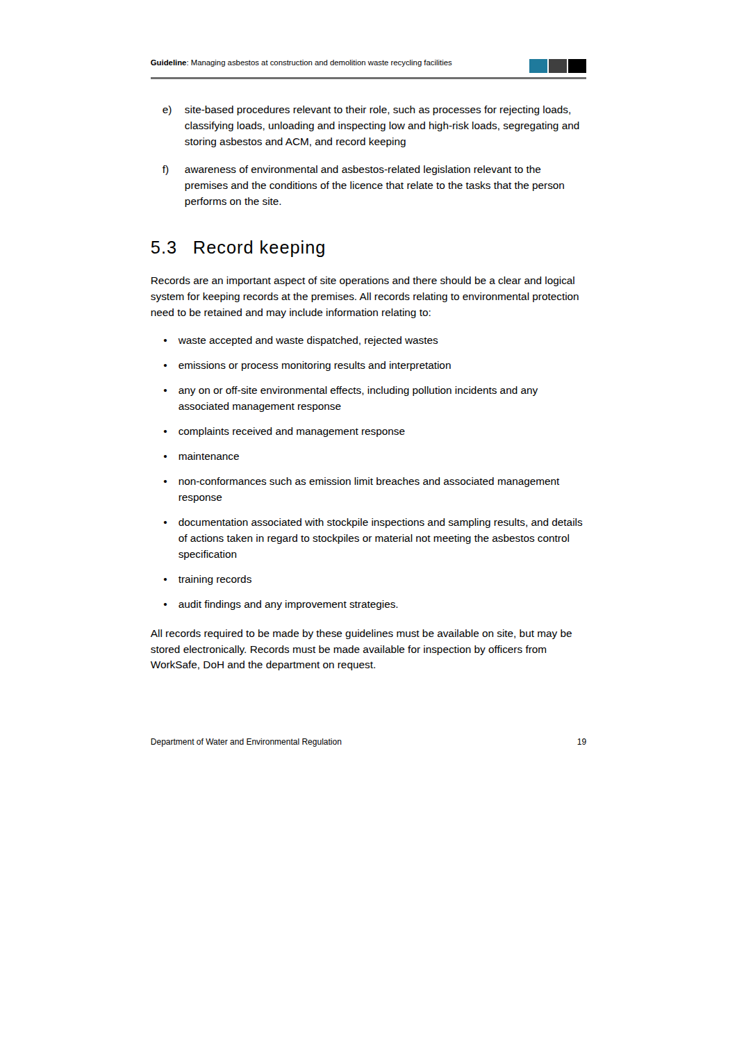Guideline: Managing asbestos at construction and demolition waste recycling facilities
e) site-based procedures relevant to their role, such as processes for rejecting loads, classifying loads, unloading and inspecting low and high-risk loads, segregating and storing asbestos and ACM, and record keeping
f) awareness of environmental and asbestos-related legislation relevant to the premises and the conditions of the licence that relate to the tasks that the person performs on the site.
5.3 Record keeping
Records are an important aspect of site operations and there should be a clear and logical system for keeping records at the premises. All records relating to environmental protection need to be retained and may include information relating to:
waste accepted and waste dispatched, rejected wastes
emissions or process monitoring results and interpretation
any on or off-site environmental effects, including pollution incidents and any associated management response
complaints received and management response
maintenance
non-conformances such as emission limit breaches and associated management response
documentation associated with stockpile inspections and sampling results, and details of actions taken in regard to stockpiles or material not meeting the asbestos control specification
training records
audit findings and any improvement strategies.
All records required to be made by these guidelines must be available on site, but may be stored electronically. Records must be made available for inspection by officers from WorkSafe, DoH and the department on request.
Department of Water and Environmental Regulation
19